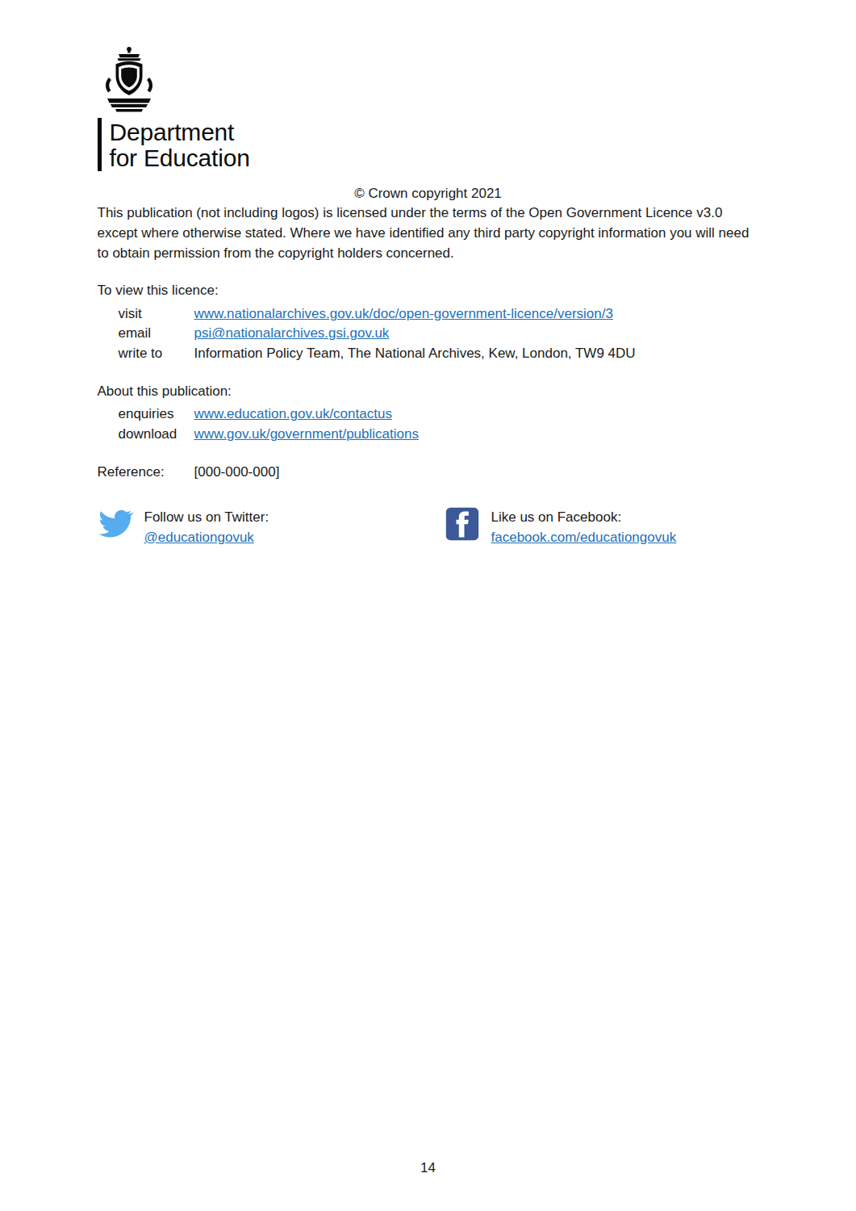Department
for Education
© Crown copyright 2021
This publication (not including logos) is licensed under the terms of the Open Government Licence v3.0 except where otherwise stated. Where we have identified any third party copyright information you will need to obtain permission from the copyright holders concerned.
To view this licence:
visit
www.nationalarchives.gov.uk/doc/open-government-licence/version/3
email
psi@nationalarchives.gsi.gov.uk
write to
Information Policy Team, The National Archives, Kew, London, TW9 4DU
About this publication:
enquiries
www.education.gov.uk/contactus
download
www.gov.uk/government/publications
Reference:
[000-000-000]
Follow us on Twitter: @educationgovuk
Like us on Facebook: facebook.com/educationgovuk
14